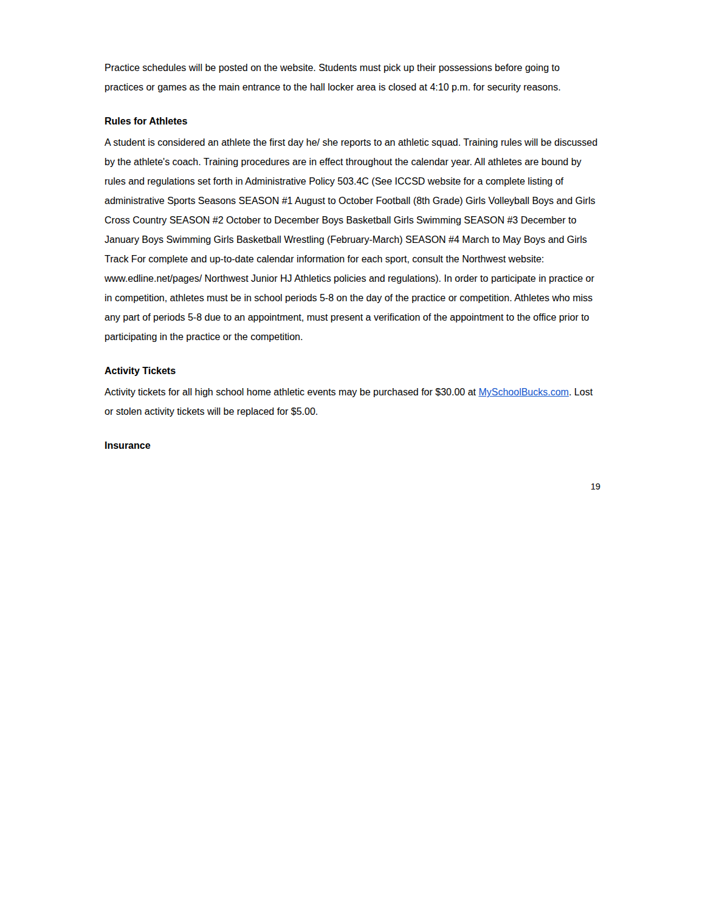Practice schedules will be posted on the website. Students must pick up their possessions before going to practices or games as the main entrance to the hall locker area is closed at 4:10 p.m. for security reasons.
Rules for Athletes
A student is considered an athlete the first day he/ she reports to an athletic squad. Training rules will be discussed by the athlete's coach. Training procedures are in effect throughout the calendar year. All athletes are bound by rules and regulations set forth in Administrative Policy 503.4C (See ICCSD website for a complete listing of administrative Sports Seasons SEASON #1 August to October Football (8th Grade) Girls Volleyball Boys and Girls Cross Country SEASON #2 October to December Boys Basketball Girls Swimming SEASON #3 December to January Boys Swimming Girls Basketball Wrestling (February-March) SEASON #4 March to May Boys and Girls Track For complete and up-to-date calendar information for each sport, consult the Northwest website: www.edline.net/pages/ Northwest Junior HJ Athletics policies and regulations). In order to participate in practice or in competition, athletes must be in school periods 5-8 on the day of the practice or competition. Athletes who miss any part of periods 5-8 due to an appointment, must present a verification of the appointment to the office prior to participating in the practice or the competition.
Activity Tickets
Activity tickets for all high school home athletic events may be purchased for $30.00 at MySchoolBucks.com. Lost or stolen activity tickets will be replaced for $5.00.
Insurance
19